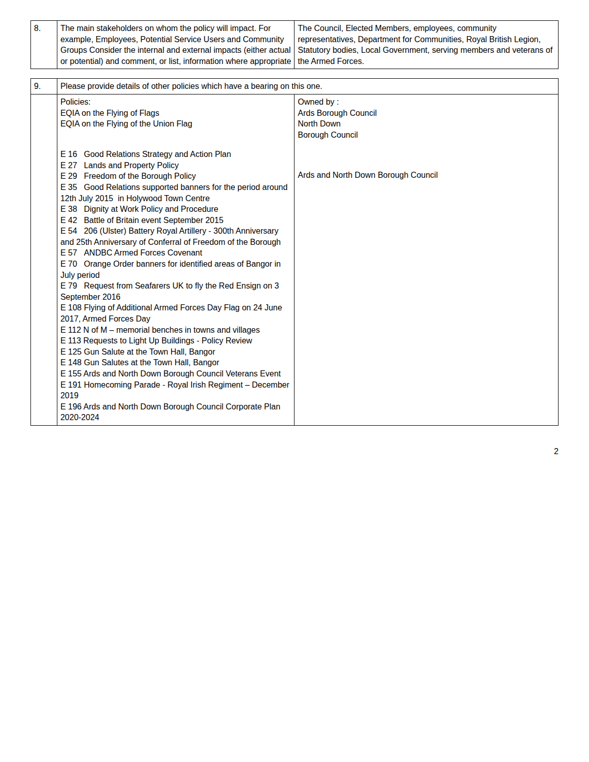| 8. | The main stakeholders on whom the policy will impact. For example, Employees, Potential Service Users and Community Groups Consider the internal and external impacts (either actual or potential) and comment, or list, information where appropriate | The Council, Elected Members, employees, community representatives, Department for Communities, Royal British Legion, Statutory bodies, Local Government, serving members and veterans of the Armed Forces. |
| 9. | Please provide details of other policies which have a bearing on this one. |
| | Policies: EQIA on the Flying of Flags EQIA on the Flying of the Union Flag E 16 Good Relations Strategy and Action Plan E 27 Lands and Property Policy E 29 Freedom of the Borough Policy E 35 Good Relations supported banners for the period around 12th July 2015 in Holywood Town Centre E 38 Dignity at Work Policy and Procedure E 42 Battle of Britain event September 2015 E 54 206 (Ulster) Battery Royal Artillery - 300th Anniversary and 25th Anniversary of Conferral of Freedom of the Borough E 57 ANDBC Armed Forces Covenant E 70 Orange Order banners for identified areas of Bangor in July period E 79 Request from Seafarers UK to fly the Red Ensign on 3 September 2016 E 108 Flying of Additional Armed Forces Day Flag on 24 June 2017, Armed Forces Day E 112 N of M – memorial benches in towns and villages E 113 Requests to Light Up Buildings - Policy Review E 125 Gun Salute at the Town Hall, Bangor E 148 Gun Salutes at the Town Hall, Bangor E 155 Ards and North Down Borough Council Veterans Event E 191 Homecoming Parade - Royal Irish Regiment – December 2019 E 196 Ards and North Down Borough Council Corporate Plan 2020-2024 | Owned by : Ards Borough Council North Down Borough Council Ards and North Down Borough Council |
2